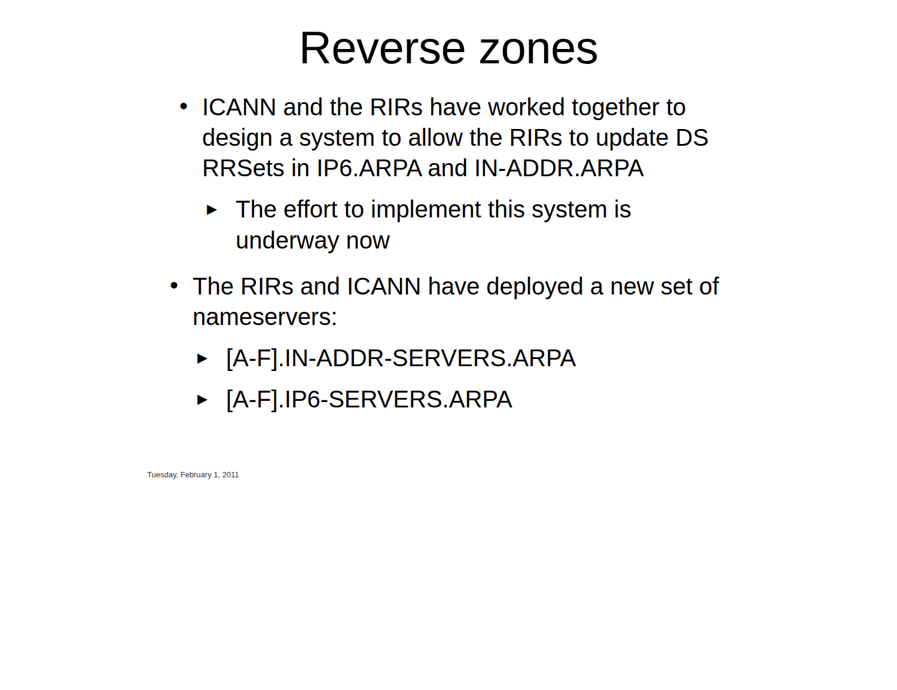Reverse zones
ICANN and the RIRs have worked together to design a system to allow the RIRs to update DS RRSets in IP6.ARPA and IN-ADDR.ARPA
The effort to implement this system is underway now
The RIRs and ICANN have deployed a new set of nameservers:
[A-F].IN-ADDR-SERVERS.ARPA
[A-F].IP6-SERVERS.ARPA
Tuesday, February 1, 2011